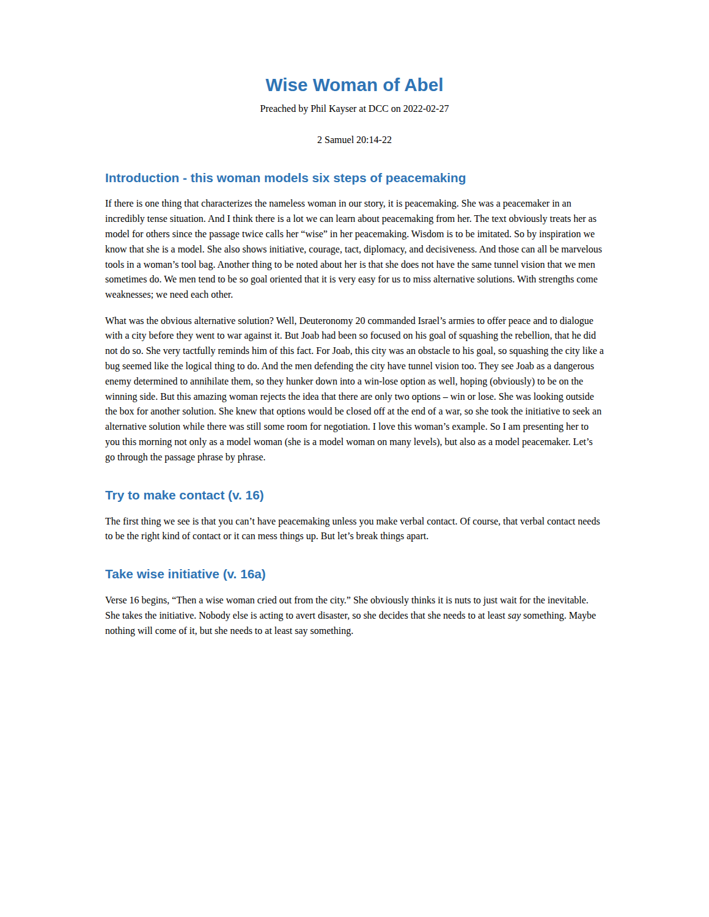Wise Woman of Abel
Preached by Phil Kayser at DCC on 2022-02-27
2 Samuel 20:14-22
Introduction - this woman models six steps of peacemaking
If there is one thing that characterizes the nameless woman in our story, it is peacemaking. She was a peacemaker in an incredibly tense situation. And I think there is a lot we can learn about peacemaking from her. The text obviously treats her as model for others since the passage twice calls her “wise” in her peacemaking. Wisdom is to be imitated. So by inspiration we know that she is a model. She also shows initiative, courage, tact, diplomacy, and decisiveness. And those can all be marvelous tools in a woman’s tool bag. Another thing to be noted about her is that she does not have the same tunnel vision that we men sometimes do. We men tend to be so goal oriented that it is very easy for us to miss alternative solutions. With strengths come weaknesses; we need each other.
What was the obvious alternative solution? Well, Deuteronomy 20 commanded Israel’s armies to offer peace and to dialogue with a city before they went to war against it. But Joab had been so focused on his goal of squashing the rebellion, that he did not do so. She very tactfully reminds him of this fact. For Joab, this city was an obstacle to his goal, so squashing the city like a bug seemed like the logical thing to do. And the men defending the city have tunnel vision too. They see Joab as a dangerous enemy determined to annihilate them, so they hunker down into a win-lose option as well, hoping (obviously) to be on the winning side. But this amazing woman rejects the idea that there are only two options – win or lose. She was looking outside the box for another solution. She knew that options would be closed off at the end of a war, so she took the initiative to seek an alternative solution while there was still some room for negotiation. I love this woman’s example. So I am presenting her to you this morning not only as a model woman (she is a model woman on many levels), but also as a model peacemaker. Let’s go through the passage phrase by phrase.
Try to make contact (v. 16)
The first thing we see is that you can’t have peacemaking unless you make verbal contact. Of course, that verbal contact needs to be the right kind of contact or it can mess things up. But let’s break things apart.
Take wise initiative (v. 16a)
Verse 16 begins, “Then a wise woman cried out from the city.” She obviously thinks it is nuts to just wait for the inevitable. She takes the initiative. Nobody else is acting to avert disaster, so she decides that she needs to at least say something. Maybe nothing will come of it, but she needs to at least say something.